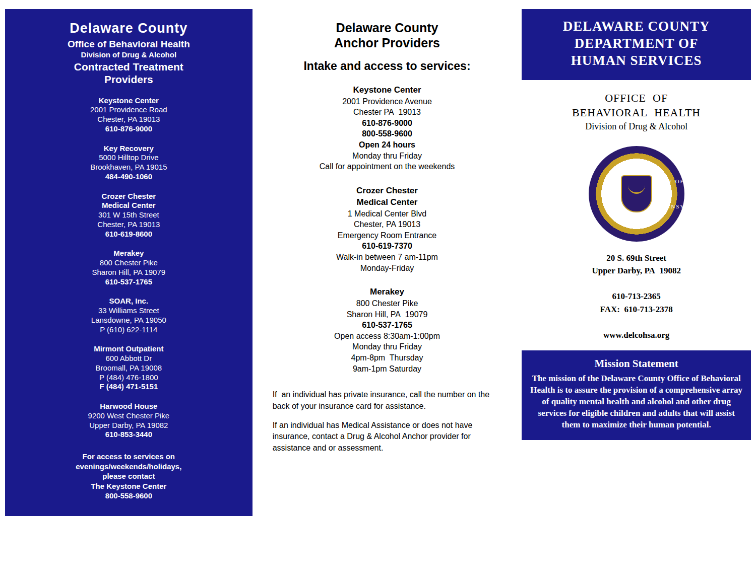Delaware County
Office of Behavioral Health
Division of Drug & Alcohol
Contracted Treatment
Providers
Keystone Center
2001 Providence Road
Chester, PA 19013
610-876-9000
Key Recovery
5000 Hilltop Drive
Brookhaven, PA 19015
484-490-1060
Crozer Chester
Medical Center
301 W 15th Street
Chester, PA 19013
610-619-8600
Merakey
800 Chester Pike
Sharon Hill, PA 19079
610-537-1765
SOAR, Inc.
33 Williams Street
Lansdowne, PA 19050
P (610) 622-1114
Mirmont Outpatient
600 Abbott Dr
Broomall, PA 19008
P (484) 476-1800
F (484) 471-5151
Harwood House
9200 West Chester Pike
Upper Darby, PA 19082
610-853-3440
For access to services on
evenings/weekends/holidays,
please contact
The Keystone Center
800-558-9600
Delaware County
Anchor Providers
Intake and access to services:
Keystone Center
2001 Providence Avenue
Chester PA 19013
610-876-9000
800-558-9600
Open 24 hours
Monday thru Friday
Call for appointment on the weekends
Crozer Chester
Medical Center
1 Medical Center Blvd
Chester, PA 19013
Emergency Room Entrance
610-619-7370
Walk-in between 7 am-11pm
Monday-Friday
Merakey
800 Chester Pike
Sharon Hill, PA 19079
610-537-1765
Open access 8:30am-1:00pm
Monday thru Friday
4pm-8pm Thursday
9am-1pm Saturday
If an individual has private insurance, call the number on the back of your insurance card for assistance.
If an individual has Medical Assistance or does not have insurance, contact a Drug & Alcohol Anchor provider for assistance and or assessment.
DELAWARE COUNTY
DEPARTMENT OF
HUMAN SERVICES
OFFICE OF
BEHAVIORAL HEALTH
Division of Drug & Alcohol
COUNTY OF DELAWARE PENNSYLVANIA
20 S. 69th Street
Upper Darby, PA 19082
610-713-2365
FAX: 610-713-2378
www.delcohsa.org
Mission Statement
The mission of the Delaware County Office of Behavioral Health is to assure the provision of a comprehensive array of quality mental health and alcohol and other drug services for eligible children and adults that will assist them to maximize their human potential.